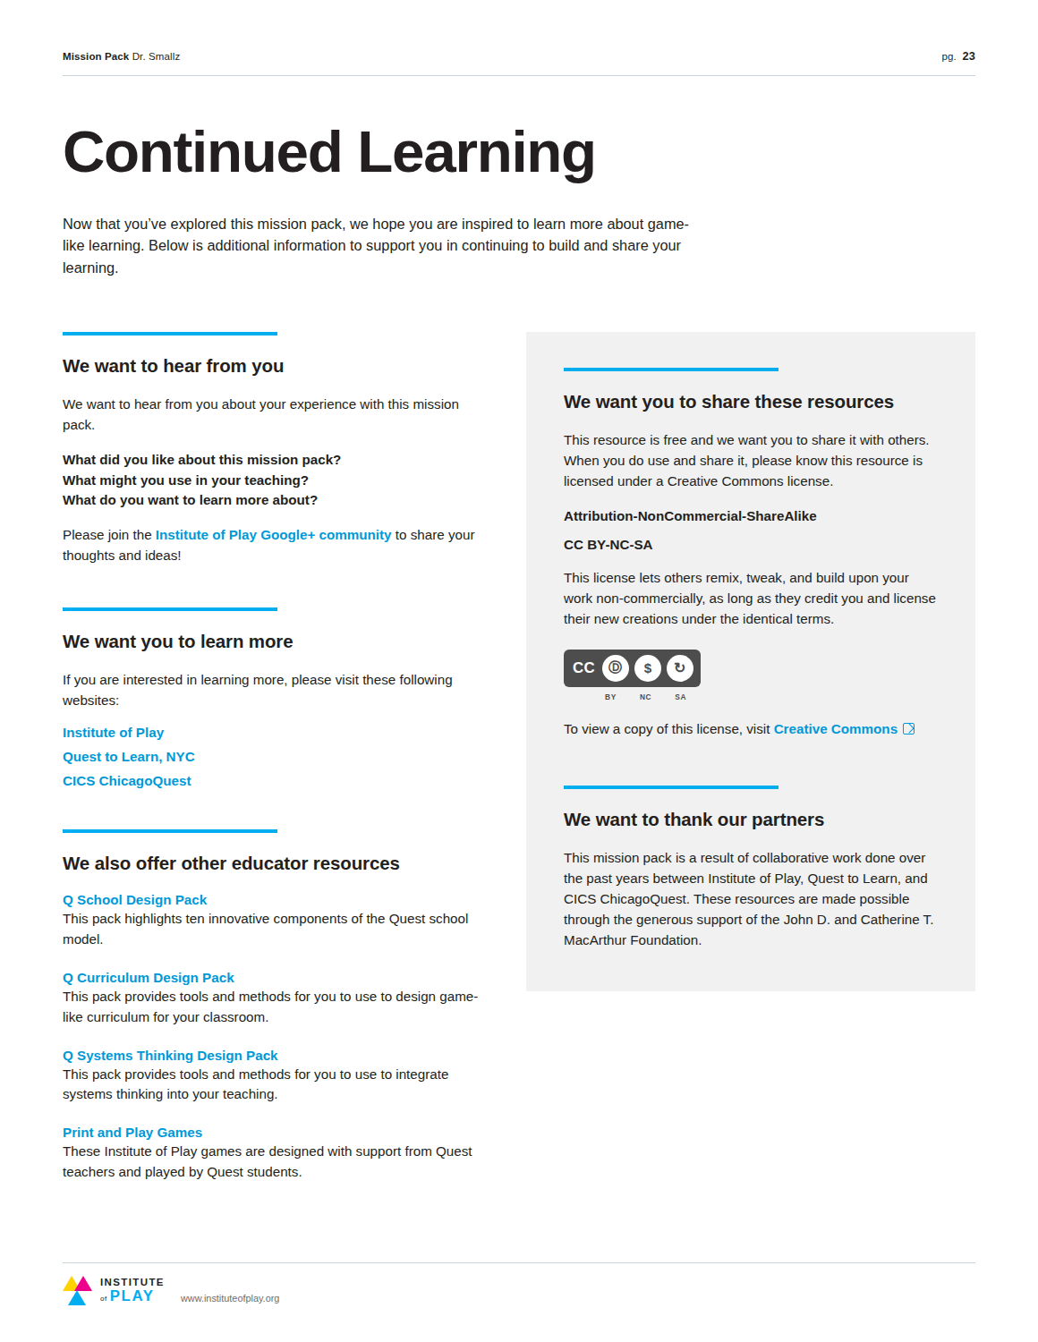Mission Pack Dr. Smallz
pg. 23
Continued Learning
Now that you’ve explored this mission pack, we hope you are inspired to learn more about game-like learning. Below is additional information to support you in continuing to build and share your learning.
We want to hear from you
We want to hear from you about your experience with this mission pack.
What did you like about this mission pack?
What might you use in your teaching?
What do you want to learn more about?
Please join the Institute of Play Google+ community to share your thoughts and ideas!
We want you to learn more
If you are interested in learning more, please visit these following websites:
Institute of Play
Quest to Learn, NYC
CICS ChicagoQuest
We also offer other educator resources
Q School Design Pack
This pack highlights ten innovative components of the Quest school model.
Q Curriculum Design Pack
This pack provides tools and methods for you to use to design game-like curriculum for your classroom.
Q Systems Thinking Design Pack
This pack provides tools and methods for you to use to integrate systems thinking into your teaching.
Print and Play Games
These Institute of Play games are designed with support from Quest teachers and played by Quest students.
We want you to share these resources
This resource is free and we want you to share it with others. When you do use and share it, please know this resource is licensed under a Creative Commons license.
Attribution-NonCommercial-ShareAlike
CC BY-NC-SA
This license lets others remix, tweak, and build upon your work non-commercially, as long as they credit you and license their new creations under the identical terms.
CC Ⓓ $ ↻
BY NC SA
To view a copy of this license, visit Creative Commons
We want to thank our partners
This mission pack is a result of collaborative work done over the past years between Institute of Play, Quest to Learn, and CICS ChicagoQuest. These resources are made possible through the generous support of the John D. and Catherine T. MacArthur Foundation.
INSTITUTE
of PLAY
www.instituteofplay.org